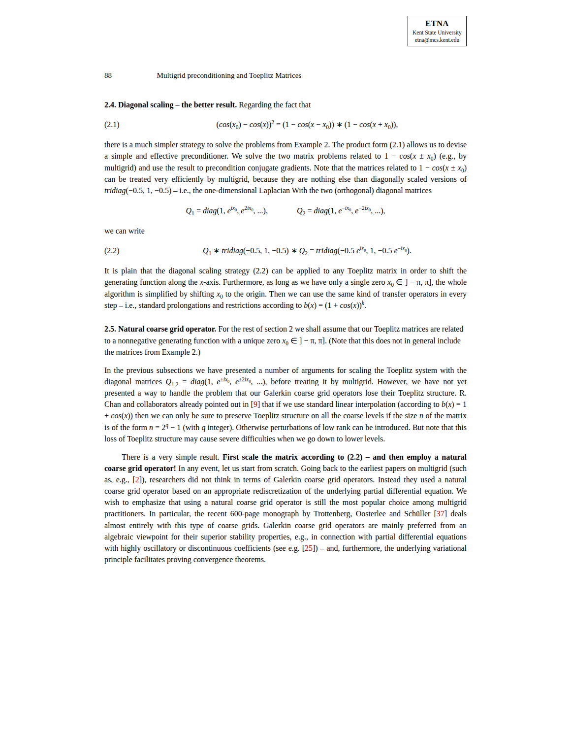ETNA
Kent State University
etna@mcs.kent.edu
88 Multigrid preconditioning and Toeplitz Matrices
2.4. Diagonal scaling – the better result.
Regarding the fact that
(2.1)
(cos(x0) − cos(x))2 = (1 − cos(x − x0)) ∗ (1 − cos(x + x0)),
there is a much simpler strategy to solve the problems from Example 2. The product form (2.1) allows us to devise a simple and effective preconditioner. We solve the two matrix problems related to 1 − cos(x ± x0) (e.g., by multigrid) and use the result to precondition conjugate gradients. Note that the matrices related to 1 − cos(x ± x0) can be treated very efficiently by multigrid, because they are nothing else than diagonally scaled versions of tridiag(−0.5, 1, −0.5) – i.e., the one-dimensional Laplacian With the two (orthogonal) diagonal matrices
Q1 = diag(1, eix0, e2ix0, ...), Q2 = diag(1, e−ix0, e−2ix0, ...),
we can write
(2.2)
Q1 ∗ tridiag(−0.5, 1, −0.5) ∗ Q2 = tridiag(−0.5 eix0, 1, −0.5 e−ix0).
It is plain that the diagonal scaling strategy (2.2) can be applied to any Toeplitz matrix in order to shift the generating function along the x-axis. Furthermore, as long as we have only a single zero x0 ∈ ] − π, π], the whole algorithm is simplified by shifting x0 to the origin. Then we can use the same kind of transfer operators in every step – i.e., standard prolongations and restrictions according to b(x) = (1 + cos(x))k.
2.5. Natural coarse grid operator.
For the rest of section 2 we shall assume that our Toeplitz matrices are related to a nonnegative generating function with a unique zero x0 ∈ ] − π, π]. (Note that this does not in general include the matrices from Example 2.)
In the previous subsections we have presented a number of arguments for scaling the Toeplitz system with the diagonal matrices Q1,2 = diag(1, e±ix0, e±2ix0, ...), before treating it by multigrid. However, we have not yet presented a way to handle the problem that our Galerkin coarse grid operators lose their Toeplitz structure. R. Chan and collaborators already pointed out in [9] that if we use standard linear interpolation (according to b(x) = 1 + cos(x)) then we can only be sure to preserve Toeplitz structure on all the coarse levels if the size n of the matrix is of the form n = 2q − 1 (with q integer). Otherwise perturbations of low rank can be introduced. But note that this loss of Toeplitz structure may cause severe difficulties when we go down to lower levels.
There is a very simple result. First scale the matrix according to (2.2) – and then employ a natural coarse grid operator! In any event, let us start from scratch. Going back to the earliest papers on multigrid (such as, e.g., [2]), researchers did not think in terms of Galerkin coarse grid operators. Instead they used a natural coarse grid operator based on an appropriate rediscretization of the underlying partial differential equation. We wish to emphasize that using a natural coarse grid operator is still the most popular choice among multigrid practitioners. In particular, the recent 600-page monograph by Trottenberg, Oosterlee and Schüller [37] deals almost entirely with this type of coarse grids. Galerkin coarse grid operators are mainly preferred from an algebraic viewpoint for their superior stability properties, e.g., in connection with partial differential equations with highly oscillatory or discontinuous coefficients (see e.g. [25]) – and, furthermore, the underlying variational principle facilitates proving convergence theorems.